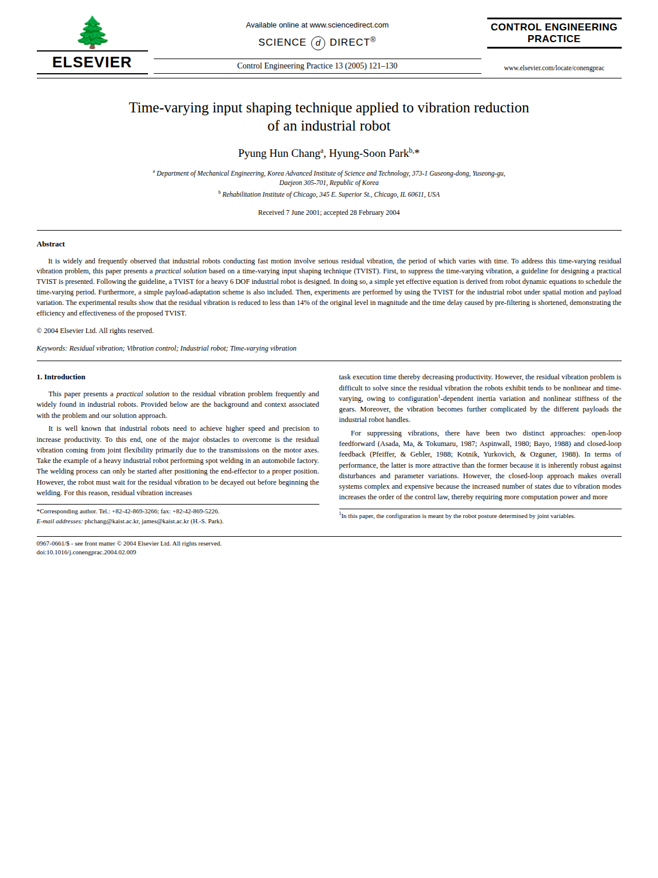🌲
ELSEVIER
Available online at www.sciencedirect.com
SCIENCE d DIRECT®
Control Engineering Practice 13 (2005) 121–130
CONTROL ENGINEERING
PRACTICE
www.elsevier.com/locate/conengprac
Time-varying input shaping technique applied to vibration reduction
of an industrial robot
Pyung Hun Changa, Hyung-Soon Parkb,*
a Department of Mechanical Engineering, Korea Advanced Institute of Science and Technology, 373-1 Guseong-dong, Yuseong-gu,
Daejeon 305-701, Republic of Korea
b Rehabilitation Institute of Chicago, 345 E. Superior St., Chicago, IL 60611, USA
Received 7 June 2001; accepted 28 February 2004
Abstract
It is widely and frequently observed that industrial robots conducting fast motion involve serious residual vibration, the period of which varies with time. To address this time-varying residual vibration problem, this paper presents a practical solution based on a time-varying input shaping technique (TVIST). First, to suppress the time-varying vibration, a guideline for designing a practical TVIST is presented. Following the guideline, a TVIST for a heavy 6 DOF industrial robot is designed. In doing so, a simple yet effective equation is derived from robot dynamic equations to schedule the time-varying period. Furthermore, a simple payload-adaptation scheme is also included. Then, experiments are performed by using the TVIST for the industrial robot under spatial motion and payload variation. The experimental results show that the residual vibration is reduced to less than 14% of the original level in magnitude and the time delay caused by pre-filtering is shortened, demonstrating the efficiency and effectiveness of the proposed TVIST.
© 2004 Elsevier Ltd. All rights reserved.
Keywords: Residual vibration; Vibration control; Industrial robot; Time-varying vibration
1. Introduction
This paper presents a practical solution to the residual vibration problem frequently and widely found in industrial robots. Provided below are the background and context associated with the problem and our solution approach.
It is well known that industrial robots need to achieve higher speed and precision to increase productivity. To this end, one of the major obstacles to overcome is the residual vibration coming from joint flexibility primarily due to the transmissions on the motor axes. Take the example of a heavy industrial robot performing spot welding in an automobile factory. The welding process can only be started after positioning the end-effector to a proper position. However, the robot must wait for the residual vibration to be decayed out before beginning the welding. For this reason, residual vibration increases
*Corresponding author. Tel.: +82-42-869-3266; fax: +82-42-869-5226.
E-mail addresses: phchang@kaist.ac.kr, james@kaist.ac.kr (H.-S. Park).
task execution time thereby decreasing productivity. However, the residual vibration problem is difficult to solve since the residual vibration the robots exhibit tends to be nonlinear and time-varying, owing to configuration1-dependent inertia variation and nonlinear stiffness of the gears. Moreover, the vibration becomes further complicated by the different payloads the industrial robot handles.
For suppressing vibrations, there have been two distinct approaches: open-loop feedforward (Asada, Ma, & Tokumaru, 1987; Aspinwall, 1980; Bayo, 1988) and closed-loop feedback (Pfeiffer, & Gebler, 1988; Kotnik, Yurkovich, & Ozguner, 1988). In terms of performance, the latter is more attractive than the former because it is inherently robust against disturbances and parameter variations. However, the closed-loop approach makes overall systems complex and expensive because the increased number of states due to vibration modes increases the order of the control law, thereby requiring more computation power and more
1In this paper, the configuration is meant by the robot posture determined by joint variables.
0967-0661/$ - see front matter © 2004 Elsevier Ltd. All rights reserved.
doi:10.1016/j.conengprac.2004.02.009